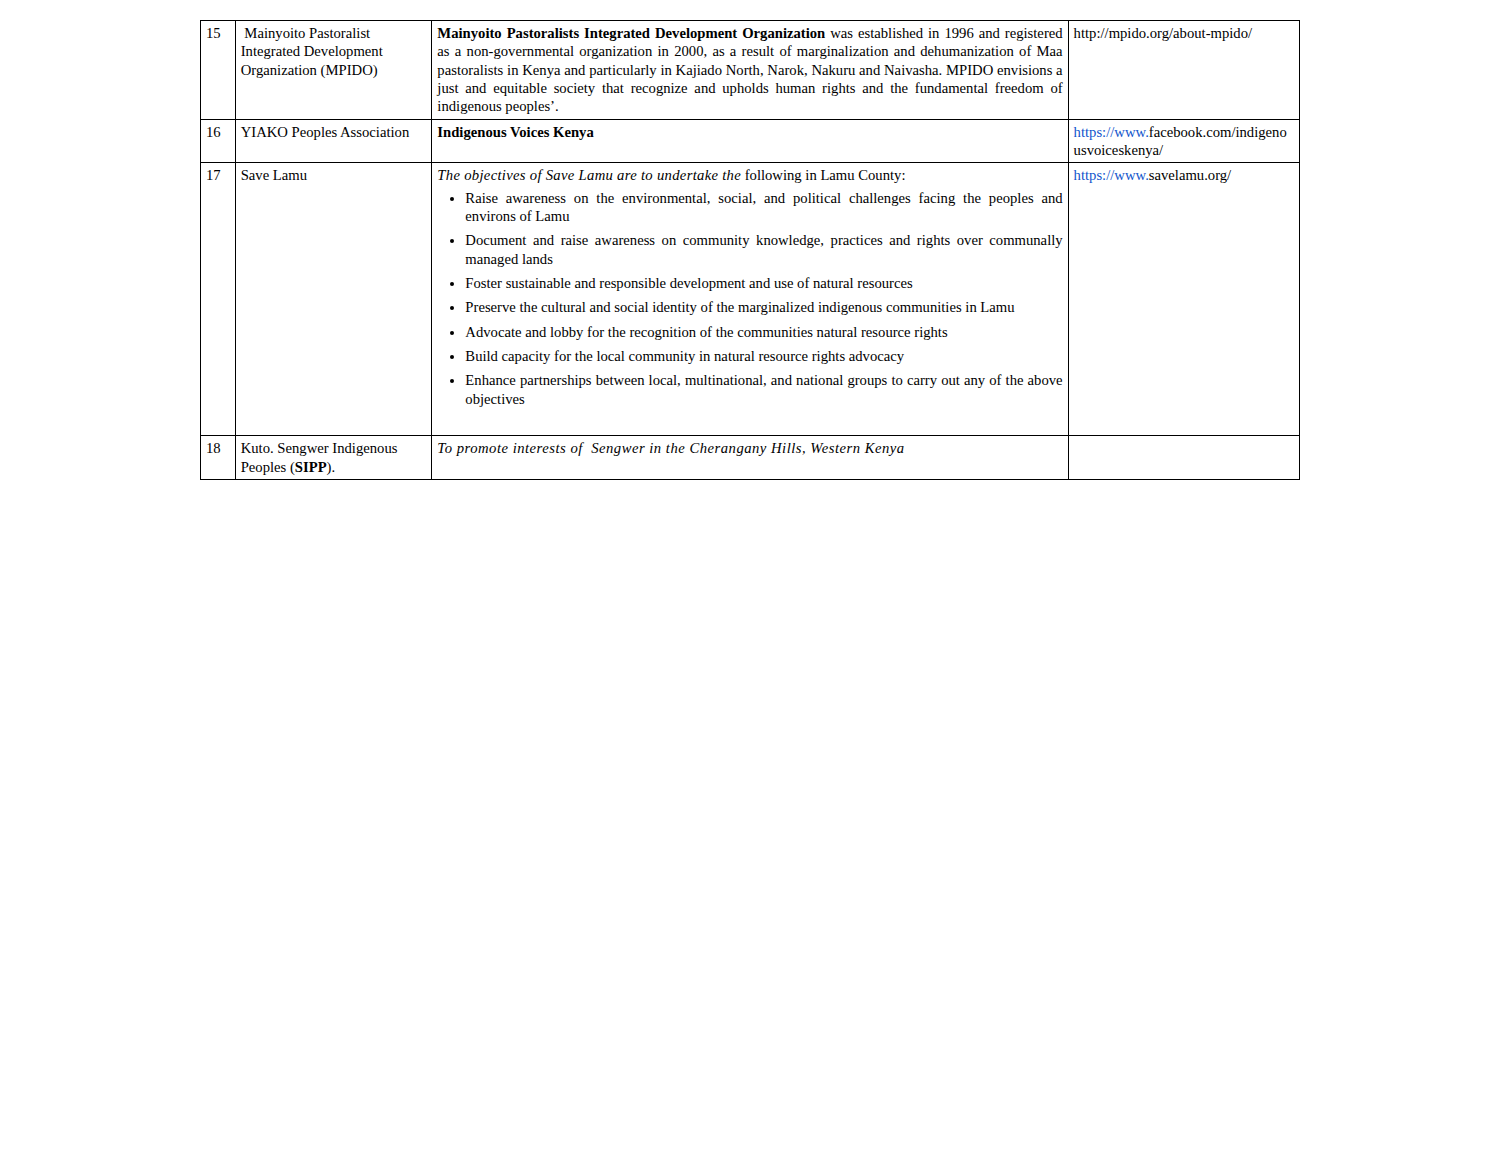| 15 | Mainyoito Pastoralist Integrated Development Organization (MPIDO) | Mainyoito Pastoralists Integrated Development Organization was established in 1996 and registered as a non-governmental organization in 2000, as a result of marginalization and dehumanization of Maa pastoralists in Kenya and particularly in Kajiado North, Narok, Nakuru and Naivasha. MPIDO envisions a just and equitable society that recognize and upholds human rights and the fundamental freedom of indigenous peoples’. | http://mpido.org/about-mpido/ |
| 16 | YIAKO Peoples Association | Indigenous Voices Kenya | https://www. facebook.com/indigenousvoiceskenya/ |
| 17 | Save Lamu | The objectives of Save Lamu are to undertake the following in Lamu County: Raise awareness on the environmental, social, and political challenges facing the peoples and environs of Lamu Document and raise awareness on community knowledge, practices and rights over communally managed lands Foster sustainable and responsible development and use of natural resources Preserve the cultural and social identity of the marginalized indigenous communities in Lamu Advocate and lobby for the recognition of the communities natural resource rights Build capacity for the local community in natural resource rights advocacy Enhance partnerships between local, multinational, and national groups to carry out any of the above objectives | https://www. savelamu.org/ |
| 18 | Kuto. Sengwer Indigenous Peoples ( SIPP ). | To promote interests of Sengwer in the Cherangany Hills, Western Kenya | |